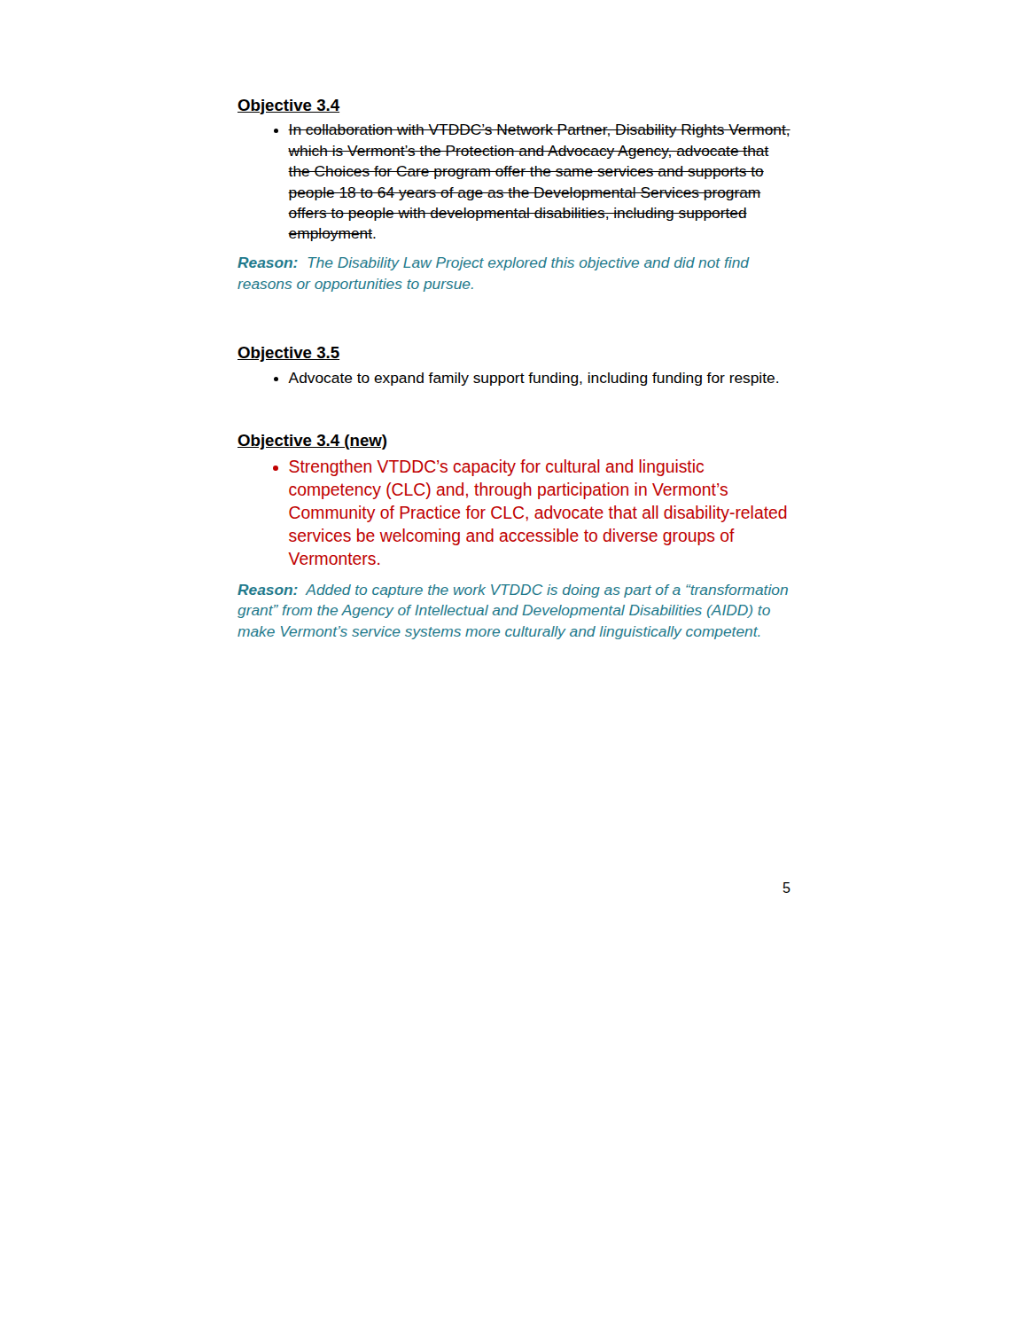Objective 3.4
In collaboration with VTDDC’s Network Partner, Disability Rights Vermont, which is Vermont’s the Protection and Advocacy Agency, advocate that the Choices for Care program offer the same services and supports to people 18 to 64 years of age as the Developmental Services program offers to people with developmental disabilities, including supported employment.
Reason: The Disability Law Project explored this objective and did not find reasons or opportunities to pursue.
Objective 3.5
Advocate to expand family support funding, including funding for respite.
Objective 3.4 (new)
Strengthen VTDDC’s capacity for cultural and linguistic competency (CLC) and, through participation in Vermont’s Community of Practice for CLC, advocate that all disability-related services be welcoming and accessible to diverse groups of Vermonters.
Reason: Added to capture the work VTDDC is doing as part of a “transformation grant” from the Agency of Intellectual and Developmental Disabilities (AIDD) to make Vermont’s service systems more culturally and linguistically competent.
5